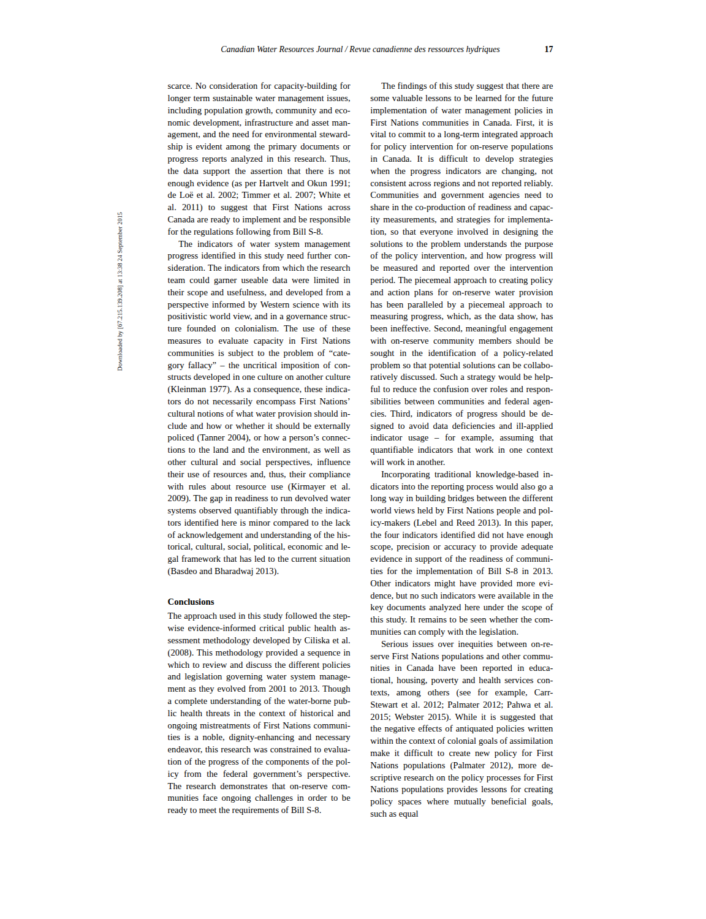Downloaded by [67.215.139.208] at 13:38 24 September 2015
Canadian Water Resources Journal / Revue canadienne des ressources hydriques 17
scarce. No consideration for capacity-building for longer term sustainable water management issues, including population growth, community and economic development, infrastructure and asset management, and the need for environmental stewardship is evident among the primary documents or progress reports analyzed in this research. Thus, the data support the assertion that there is not enough evidence (as per Hartvelt and Okun 1991; de Loë et al. 2002; Timmer et al. 2007; White et al. 2011) to suggest that First Nations across Canada are ready to implement and be responsible for the regulations following from Bill S-8.
The indicators of water system management progress identified in this study need further consideration. The indicators from which the research team could garner useable data were limited in their scope and usefulness, and developed from a perspective informed by Western science with its positivistic world view, and in a governance structure founded on colonialism. The use of these measures to evaluate capacity in First Nations communities is subject to the problem of “category fallacy” – the uncritical imposition of constructs developed in one culture on another culture (Kleinman 1977). As a consequence, these indicators do not necessarily encompass First Nations’ cultural notions of what water provision should include and how or whether it should be externally policed (Tanner 2004), or how a person’s connections to the land and the environment, as well as other cultural and social perspectives, influence their use of resources and, thus, their compliance with rules about resource use (Kirmayer et al. 2009). The gap in readiness to run devolved water systems observed quantifiably through the indicators identified here is minor compared to the lack of acknowledgement and understanding of the historical, cultural, social, political, economic and legal framework that has led to the current situation (Basdeo and Bharadwaj 2013).
Conclusions
The approach used in this study followed the stepwise evidence-informed critical public health assessment methodology developed by Ciliska et al. (2008). This methodology provided a sequence in which to review and discuss the different policies and legislation governing water system management as they evolved from 2001 to 2013. Though a complete understanding of the water-borne public health threats in the context of historical and ongoing mistreatments of First Nations communities is a noble, dignity-enhancing and necessary endeavor, this research was constrained to evaluation of the progress of the components of the policy from the federal government’s perspective. The research demonstrates that on-reserve communities face ongoing challenges in order to be ready to meet the requirements of Bill S-8.
The findings of this study suggest that there are some valuable lessons to be learned for the future implementation of water management policies in First Nations communities in Canada. First, it is vital to commit to a long-term integrated approach for policy intervention for on-reserve populations in Canada. It is difficult to develop strategies when the progress indicators are changing, not consistent across regions and not reported reliably. Communities and government agencies need to share in the co-production of readiness and capacity measurements, and strategies for implementation, so that everyone involved in designing the solutions to the problem understands the purpose of the policy intervention, and how progress will be measured and reported over the intervention period. The piecemeal approach to creating policy and action plans for on-reserve water provision has been paralleled by a piecemeal approach to measuring progress, which, as the data show, has been ineffective. Second, meaningful engagement with on-reserve community members should be sought in the identification of a policy-related problem so that potential solutions can be collaboratively discussed. Such a strategy would be helpful to reduce the confusion over roles and responsibilities between communities and federal agencies. Third, indicators of progress should be designed to avoid data deficiencies and ill-applied indicator usage – for example, assuming that quantifiable indicators that work in one context will work in another.
Incorporating traditional knowledge-based indicators into the reporting process would also go a long way in building bridges between the different world views held by First Nations people and policy-makers (Lebel and Reed 2013). In this paper, the four indicators identified did not have enough scope, precision or accuracy to provide adequate evidence in support of the readiness of communities for the implementation of Bill S-8 in 2013. Other indicators might have provided more evidence, but no such indicators were available in the key documents analyzed here under the scope of this study. It remains to be seen whether the communities can comply with the legislation.
Serious issues over inequities between on-reserve First Nations populations and other communities in Canada have been reported in educational, housing, poverty and health services contexts, among others (see for example, Carr-Stewart et al. 2012; Palmater 2012; Pahwa et al. 2015; Webster 2015). While it is suggested that the negative effects of antiquated policies written within the context of colonial goals of assimilation make it difficult to create new policy for First Nations populations (Palmater 2012), more descriptive research on the policy processes for First Nations populations provides lessons for creating policy spaces where mutually beneficial goals, such as equal